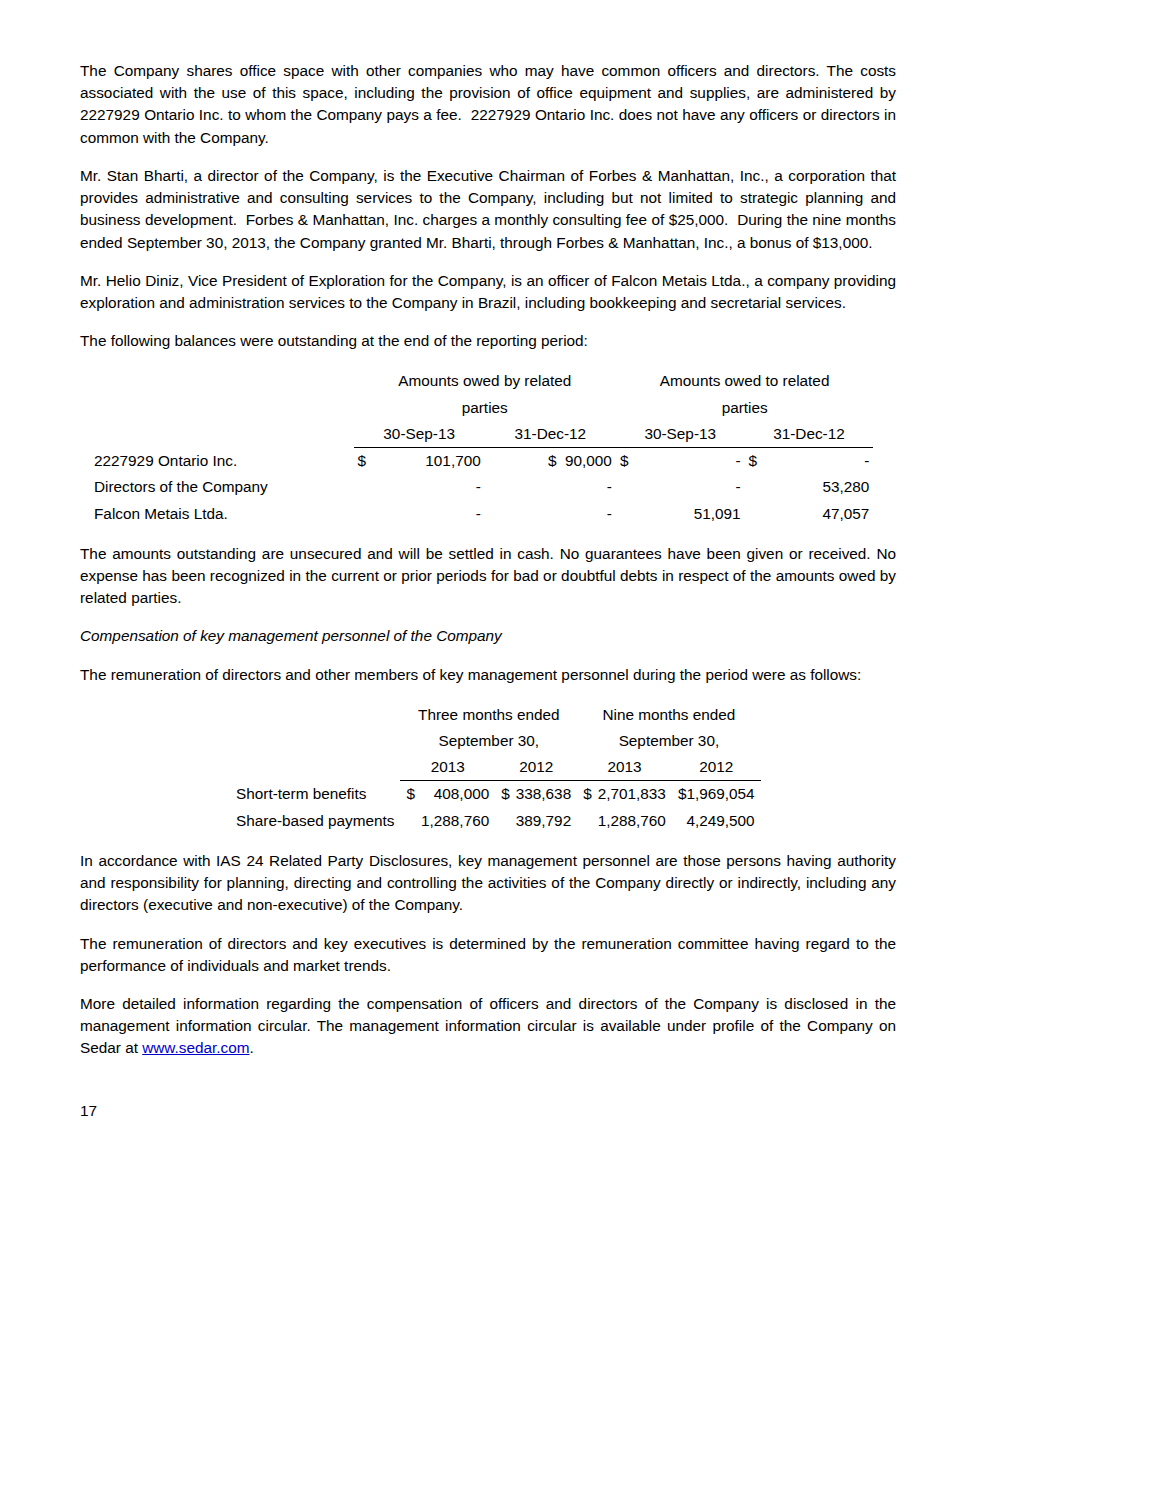The Company shares office space with other companies who may have common officers and directors. The costs associated with the use of this space, including the provision of office equipment and supplies, are administered by 2227929 Ontario Inc. to whom the Company pays a fee. 2227929 Ontario Inc. does not have any officers or directors in common with the Company.
Mr. Stan Bharti, a director of the Company, is the Executive Chairman of Forbes & Manhattan, Inc., a corporation that provides administrative and consulting services to the Company, including but not limited to strategic planning and business development. Forbes & Manhattan, Inc. charges a monthly consulting fee of $25,000. During the nine months ended September 30, 2013, the Company granted Mr. Bharti, through Forbes & Manhattan, Inc., a bonus of $13,000.
Mr. Helio Diniz, Vice President of Exploration for the Company, is an officer of Falcon Metais Ltda., a company providing exploration and administration services to the Company in Brazil, including bookkeeping and secretarial services.
The following balances were outstanding at the end of the reporting period:
| | Amounts owed by related | Amounts owed to related |
| | parties | parties |
| | 30-Sep-13 | 31-Dec-12 | 30-Sep-13 | 31-Dec-12 |
| 2227929 Ontario Inc. | $ | 101,700 | $ 90,000 | $ | - | $ | - |
| Directors of the Company | | - | - | | - | | 53,280 |
| Falcon Metais Ltda. | | - | - | | 51,091 | | 47,057 |
The amounts outstanding are unsecured and will be settled in cash. No guarantees have been given or received. No expense has been recognized in the current or prior periods for bad or doubtful debts in respect of the amounts owed by related parties.
Compensation of key management personnel of the Company
The remuneration of directors and other members of key management personnel during the period were as follows:
| | Three months ended | Nine months ended |
| | September 30, | September 30, |
| | 2013 | 2012 | 2013 | 2012 |
| Short-term benefits | $ | 408,000 | $ | 338,638 | $ | 2,701,833 | $1,969,054 |
| Share-based payments | | 1,288,760 | | 389,792 | | 1,288,760 | 4,249,500 |
In accordance with IAS 24 Related Party Disclosures, key management personnel are those persons having authority and responsibility for planning, directing and controlling the activities of the Company directly or indirectly, including any directors (executive and non-executive) of the Company.
The remuneration of directors and key executives is determined by the remuneration committee having regard to the performance of individuals and market trends.
More detailed information regarding the compensation of officers and directors of the Company is disclosed in the management information circular. The management information circular is available under profile of the Company on Sedar at www.sedar.com.
17